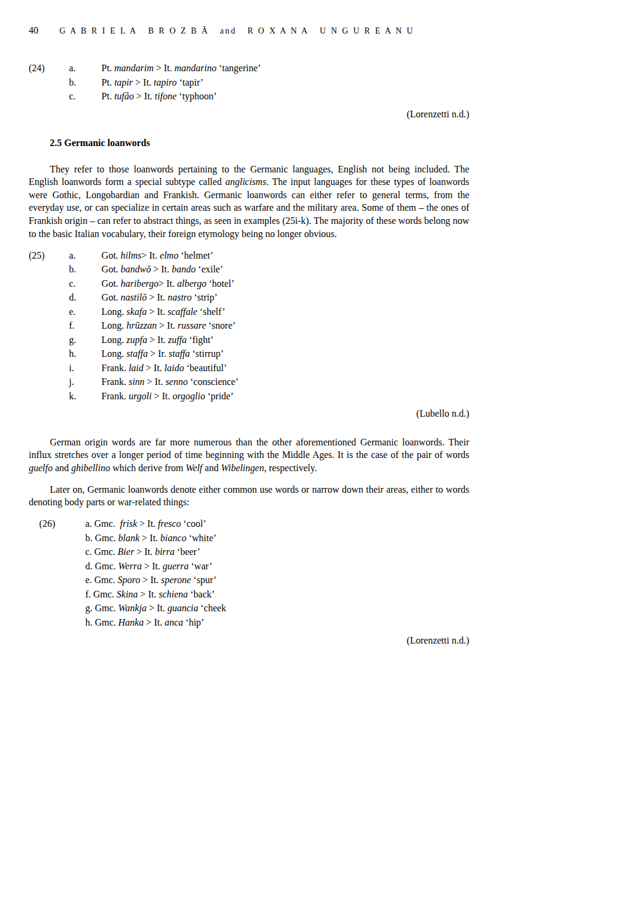40 G A B R I E L A B R O Z B Ă and R O X A N A U N G U R E A N U
| (24) | a. | Pt. mandarim > It. mandarino ‘tangerine’ |
| | b. | Pt. tapir > It. tapiro ‘tapir’ |
| | c. | Pt. tufão > It. tifone ‘typhoon’ |
(Lorenzetti n.d.)
2.5 Germanic loanwords
They refer to those loanwords pertaining to the Germanic languages, English not being included. The English loanwords form a special subtype called anglicisms. The input languages for these types of loanwords were Gothic, Longobardian and Frankish. Germanic loanwords can either refer to general terms, from the everyday use, or can specialize in certain areas such as warfare and the military area. Some of them – the ones of Frankish origin – can refer to abstract things, as seen in examples (25i-k). The majority of these words belong now to the basic Italian vocabulary, their foreign etymology being no longer obvious.
| (25) | a. | Got. hilms > It. elmo ‘helmet’ |
| | b. | Got. bandwō > It. bando ‘exile’ |
| | c. | Got. haribergo > It. albergo ‘hotel’ |
| | d. | Got. nastilō > It. nastro ‘strip’ |
| | e. | Long. skafa > It. scaffale ‘shelf’ |
| | f. | Long. hrūzzan > It. russare ‘snore’ |
| | g. | Long. zupfa > It. zuffa ‘fight’ |
| | h. | Long. staffa > Ir. staffa ‘stirrup’ |
| | i. | Frank. laid > It. laido ‘beautiful’ |
| | j. | Frank. sinn > It. senno ‘conscience’ |
| | k. | Frank. urgoli > It. orgoglio ‘pride’ |
(Lubello n.d.)
German origin words are far more numerous than the other aforementioned Germanic loanwords. Their influx stretches over a longer period of time beginning with the Middle Ages. It is the case of the pair of words guelfo and ghibellino which derive from Welf and Wibelingen, respectively.
Later on, Germanic loanwords denote either common use words or narrow down their areas, either to words denoting body parts or war-related things:
| (26) | a. Gmc. frisk > It. fresco ‘cool’ |
| | b. Gmc. blank > It. bianco ‘white’ |
| | c. Gmc. Bier > It. birra ‘beer’ |
| | d. Gmc. Werra > It. guerra ‘war’ |
| | e. Gmc. Sporo > It. sperone ‘spur’ |
| | f. Gmc. Skina > It. schiena ‘back’ |
| | g. Gmc. Wankja > It. guancia ‘cheek |
| | h. Gmc. Hanka > It. anca ‘hip’ |
(Lorenzetti n.d.)